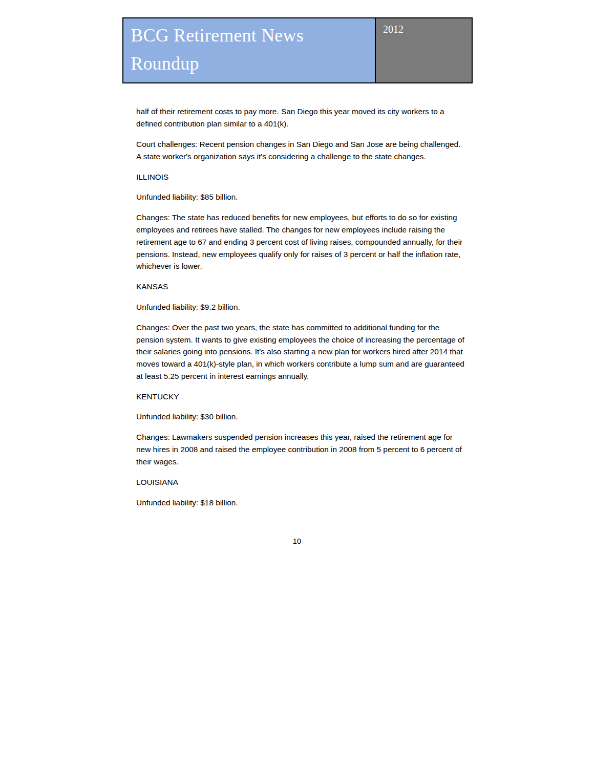BCG Retirement News Roundup
2012
half of their retirement costs to pay more. San Diego this year moved its city workers to a defined contribution plan similar to a 401(k).
Court challenges: Recent pension changes in San Diego and San Jose are being challenged. A state worker's organization says it's considering a challenge to the state changes.
ILLINOIS
Unfunded liability: $85 billion.
Changes: The state has reduced benefits for new employees, but efforts to do so for existing employees and retirees have stalled. The changes for new employees include raising the retirement age to 67 and ending 3 percent cost of living raises, compounded annually, for their pensions. Instead, new employees qualify only for raises of 3 percent or half the inflation rate, whichever is lower.
KANSAS
Unfunded liability: $9.2 billion.
Changes: Over the past two years, the state has committed to additional funding for the pension system. It wants to give existing employees the choice of increasing the percentage of their salaries going into pensions. It's also starting a new plan for workers hired after 2014 that moves toward a 401(k)-style plan, in which workers contribute a lump sum and are guaranteed at least 5.25 percent in interest earnings annually.
KENTUCKY
Unfunded liability: $30 billion.
Changes: Lawmakers suspended pension increases this year, raised the retirement age for new hires in 2008 and raised the employee contribution in 2008 from 5 percent to 6 percent of their wages.
LOUISIANA
Unfunded liability: $18 billion.
10